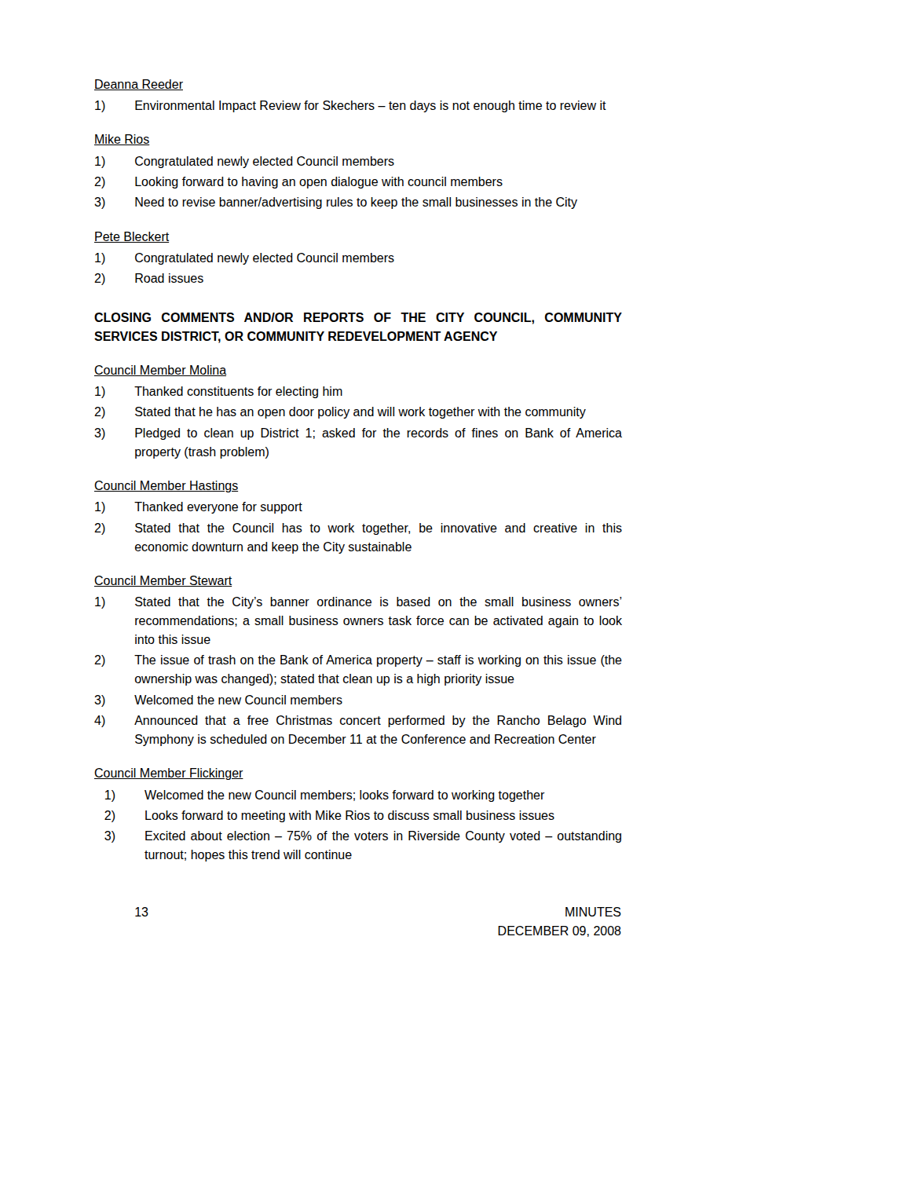Deanna Reeder
1) Environmental Impact Review for Skechers – ten days is not enough time to review it
Mike Rios
1) Congratulated newly elected Council members
2) Looking forward to having an open dialogue with council members
3) Need to revise banner/advertising rules to keep the small businesses in the City
Pete Bleckert
1) Congratulated newly elected Council members
2) Road issues
CLOSING COMMENTS AND/OR REPORTS OF THE CITY COUNCIL, COMMUNITY SERVICES DISTRICT, OR COMMUNITY REDEVELOPMENT AGENCY
Council Member Molina
1) Thanked constituents for electing him
2) Stated that he has an open door policy and will work together with the community
3) Pledged to clean up District 1; asked for the records of fines on Bank of America property (trash problem)
Council Member Hastings
1) Thanked everyone for support
2) Stated that the Council has to work together, be innovative and creative in this economic downturn and keep the City sustainable
Council Member Stewart
1) Stated that the City’s banner ordinance is based on the small business owners’ recommendations; a small business owners task force can be activated again to look into this issue
2) The issue of trash on the Bank of America property – staff is working on this issue (the ownership was changed); stated that clean up is a high priority issue
3) Welcomed the new Council members
4) Announced that a free Christmas concert performed by the Rancho Belago Wind Symphony is scheduled on December 11 at the Conference and Recreation Center
Council Member Flickinger
1) Welcomed the new Council members; looks forward to working together
2) Looks forward to meeting with Mike Rios to discuss small business issues
3) Excited about election – 75% of the voters in Riverside County voted – outstanding turnout; hopes this trend will continue
| 13 | MINUTES DECEMBER 09, 2008 |